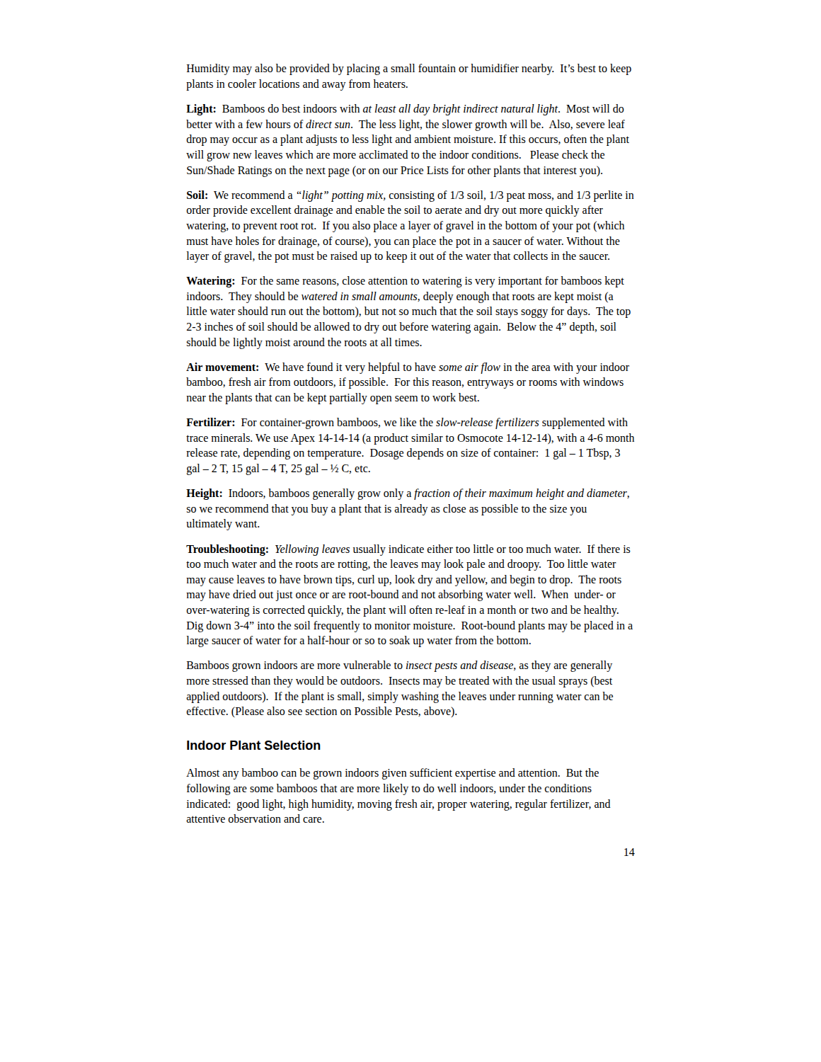Humidity may also be provided by placing a small fountain or humidifier nearby. It’s best to keep plants in cooler locations and away from heaters.
Light: Bamboos do best indoors with at least all day bright indirect natural light. Most will do better with a few hours of direct sun. The less light, the slower growth will be. Also, severe leaf drop may occur as a plant adjusts to less light and ambient moisture. If this occurs, often the plant will grow new leaves which are more acclimated to the indoor conditions. Please check the Sun/Shade Ratings on the next page (or on our Price Lists for other plants that interest you).
Soil: We recommend a “light” potting mix, consisting of 1/3 soil, 1/3 peat moss, and 1/3 perlite in order provide excellent drainage and enable the soil to aerate and dry out more quickly after watering, to prevent root rot. If you also place a layer of gravel in the bottom of your pot (which must have holes for drainage, of course), you can place the pot in a saucer of water. Without the layer of gravel, the pot must be raised up to keep it out of the water that collects in the saucer.
Watering: For the same reasons, close attention to watering is very important for bamboos kept indoors. They should be watered in small amounts, deeply enough that roots are kept moist (a little water should run out the bottom), but not so much that the soil stays soggy for days. The top 2-3 inches of soil should be allowed to dry out before watering again. Below the 4” depth, soil should be lightly moist around the roots at all times.
Air movement: We have found it very helpful to have some air flow in the area with your indoor bamboo, fresh air from outdoors, if possible. For this reason, entryways or rooms with windows near the plants that can be kept partially open seem to work best.
Fertilizer: For container-grown bamboos, we like the slow-release fertilizers supplemented with trace minerals. We use Apex 14-14-14 (a product similar to Osmocote 14-12-14), with a 4-6 month release rate, depending on temperature. Dosage depends on size of container: 1 gal – 1 Tbsp, 3 gal – 2 T, 15 gal – 4 T, 25 gal – ½ C, etc.
Height: Indoors, bamboos generally grow only a fraction of their maximum height and diameter, so we recommend that you buy a plant that is already as close as possible to the size you ultimately want.
Troubleshooting: Yellowing leaves usually indicate either too little or too much water. If there is too much water and the roots are rotting, the leaves may look pale and droopy. Too little water may cause leaves to have brown tips, curl up, look dry and yellow, and begin to drop. The roots may have dried out just once or are root-bound and not absorbing water well. When under- or over-watering is corrected quickly, the plant will often re-leaf in a month or two and be healthy. Dig down 3-4” into the soil frequently to monitor moisture. Root-bound plants may be placed in a large saucer of water for a half-hour or so to soak up water from the bottom.
Bamboos grown indoors are more vulnerable to insect pests and disease, as they are generally more stressed than they would be outdoors. Insects may be treated with the usual sprays (best applied outdoors). If the plant is small, simply washing the leaves under running water can be effective. (Please also see section on Possible Pests, above).
Indoor Plant Selection
Almost any bamboo can be grown indoors given sufficient expertise and attention. But the following are some bamboos that are more likely to do well indoors, under the conditions indicated: good light, high humidity, moving fresh air, proper watering, regular fertilizer, and attentive observation and care.
14